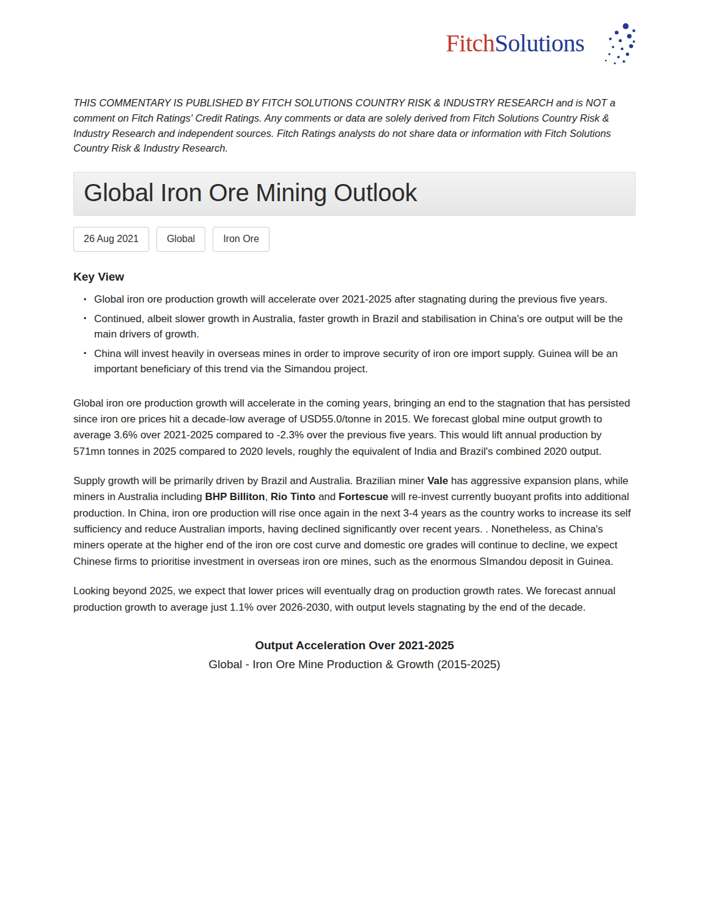Fitch Solutions
THIS COMMENTARY IS PUBLISHED BY FITCH SOLUTIONS COUNTRY RISK & INDUSTRY RESEARCH and is NOT a comment on Fitch Ratings' Credit Ratings. Any comments or data are solely derived from Fitch Solutions Country Risk & Industry Research and independent sources. Fitch Ratings analysts do not share data or information with Fitch Solutions Country Risk & Industry Research.
Global Iron Ore Mining Outlook
26 Aug 2021 Global Iron Ore
Key View
Global iron ore production growth will accelerate over 2021-2025 after stagnating during the previous five years.
Continued, albeit slower growth in Australia, faster growth in Brazil and stabilisation in China's ore output will be the main drivers of growth.
China will invest heavily in overseas mines in order to improve security of iron ore import supply. Guinea will be an important beneficiary of this trend via the Simandou project.
Global iron ore production growth will accelerate in the coming years, bringing an end to the stagnation that has persisted since iron ore prices hit a decade-low average of USD55.0/tonne in 2015. We forecast global mine output growth to average 3.6% over 2021-2025 compared to -2.3% over the previous five years. This would lift annual production by 571mn tonnes in 2025 compared to 2020 levels, roughly the equivalent of India and Brazil's combined 2020 output.
Supply growth will be primarily driven by Brazil and Australia. Brazilian miner Vale has aggressive expansion plans, while miners in Australia including BHP Billiton, Rio Tinto and Fortescue will re-invest currently buoyant profits into additional production. In China, iron ore production will rise once again in the next 3-4 years as the country works to increase its self sufficiency and reduce Australian imports, having declined significantly over recent years. . Nonetheless, as China's miners operate at the higher end of the iron ore cost curve and domestic ore grades will continue to decline, we expect Chinese firms to prioritise investment in overseas iron ore mines, such as the enormous SImandou deposit in Guinea.
Looking beyond 2025, we expect that lower prices will eventually drag on production growth rates. We forecast annual production growth to average just 1.1% over 2026-2030, with output levels stagnating by the end of the decade.
Output Acceleration Over 2021-2025
Global - Iron Ore Mine Production & Growth (2015-2025)